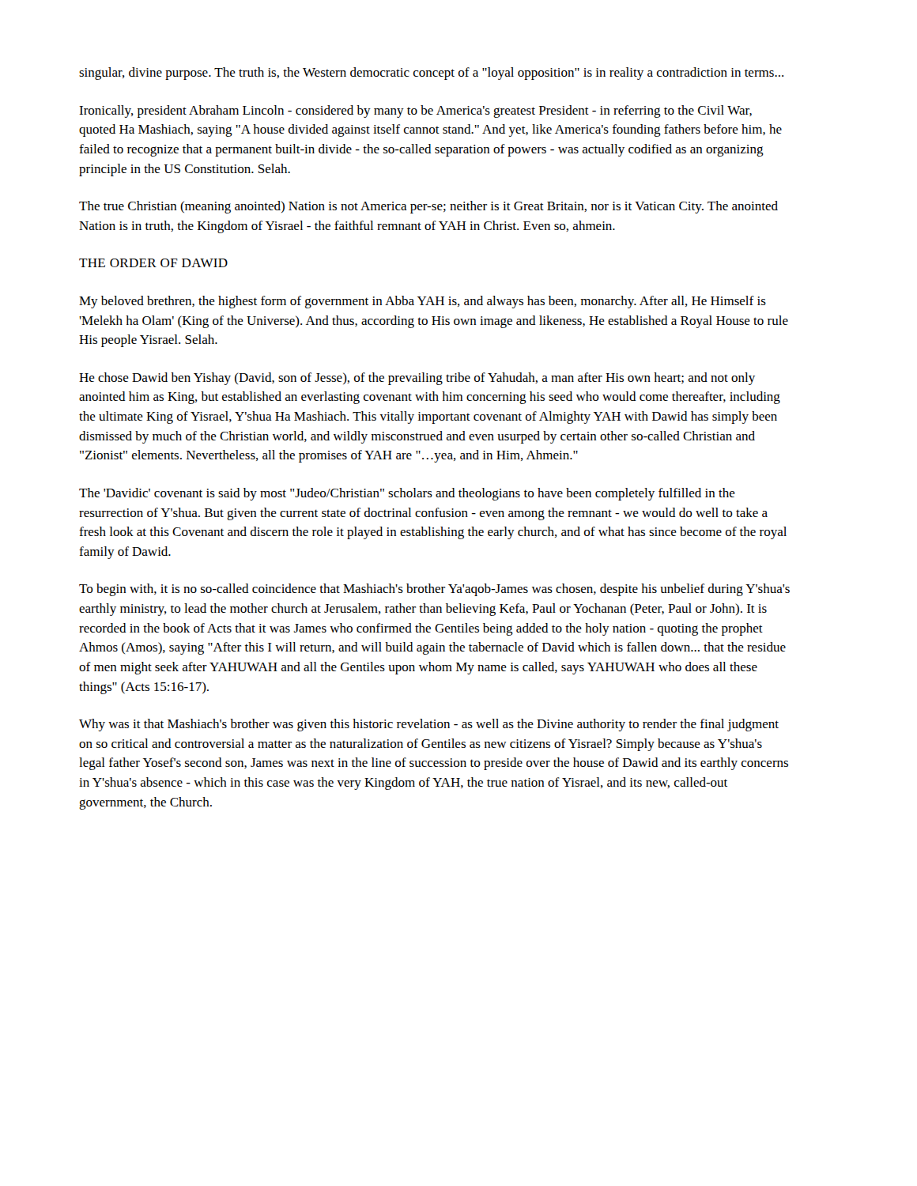singular, divine purpose. The truth is, the Western democratic concept of a "loyal opposition" is in reality a contradiction in terms...
Ironically, president Abraham Lincoln - considered by many to be America's greatest President - in referring to the Civil War, quoted Ha Mashiach, saying "A house divided against itself cannot stand." And yet, like America's founding fathers before him, he failed to recognize that a permanent built-in divide - the so-called separation of powers - was actually codified as an organizing principle in the US Constitution. Selah.
The true Christian (meaning anointed) Nation is not America per-se; neither is it Great Britain, nor is it Vatican City. The anointed Nation is in truth, the Kingdom of Yisrael - the faithful remnant of YAH in Christ. Even so, ahmein.
THE ORDER OF DAWID
My beloved brethren, the highest form of government in Abba YAH is, and always has been, monarchy. After all, He Himself is 'Melekh ha Olam' (King of the Universe). And thus, according to His own image and likeness, He established a Royal House to rule His people Yisrael. Selah.
He chose Dawid ben Yishay (David, son of Jesse), of the prevailing tribe of Yahudah, a man after His own heart; and not only anointed him as King, but established an everlasting covenant with him concerning his seed who would come thereafter, including the ultimate King of Yisrael, Y'shua Ha Mashiach. This vitally important covenant of Almighty YAH with Dawid has simply been dismissed by much of the Christian world, and wildly misconstrued and even usurped by certain other so-called Christian and "Zionist" elements. Nevertheless, all the promises of YAH are "…yea, and in Him, Ahmein."
The 'Davidic' covenant is said by most "Judeo/Christian" scholars and theologians to have been completely fulfilled in the resurrection of Y'shua. But given the current state of doctrinal confusion - even among the remnant - we would do well to take a fresh look at this Covenant and discern the role it played in establishing the early church, and of what has since become of the royal family of Dawid.
To begin with, it is no so-called coincidence that Mashiach's brother Ya'aqob-James was chosen, despite his unbelief during Y'shua's earthly ministry, to lead the mother church at Jerusalem, rather than believing Kefa, Paul or Yochanan (Peter, Paul or John). It is recorded in the book of Acts that it was James who confirmed the Gentiles being added to the holy nation - quoting the prophet Ahmos (Amos), saying "After this I will return, and will build again the tabernacle of David which is fallen down... that the residue of men might seek after YAHUWAH and all the Gentiles upon whom My name is called, says YAHUWAH who does all these things" (Acts 15:16-17).
Why was it that Mashiach's brother was given this historic revelation - as well as the Divine authority to render the final judgment on so critical and controversial a matter as the naturalization of Gentiles as new citizens of Yisrael? Simply because as Y'shua's legal father Yosef's second son, James was next in the line of succession to preside over the house of Dawid and its earthly concerns in Y'shua's absence - which in this case was the very Kingdom of YAH, the true nation of Yisrael, and its new, called-out government, the Church.